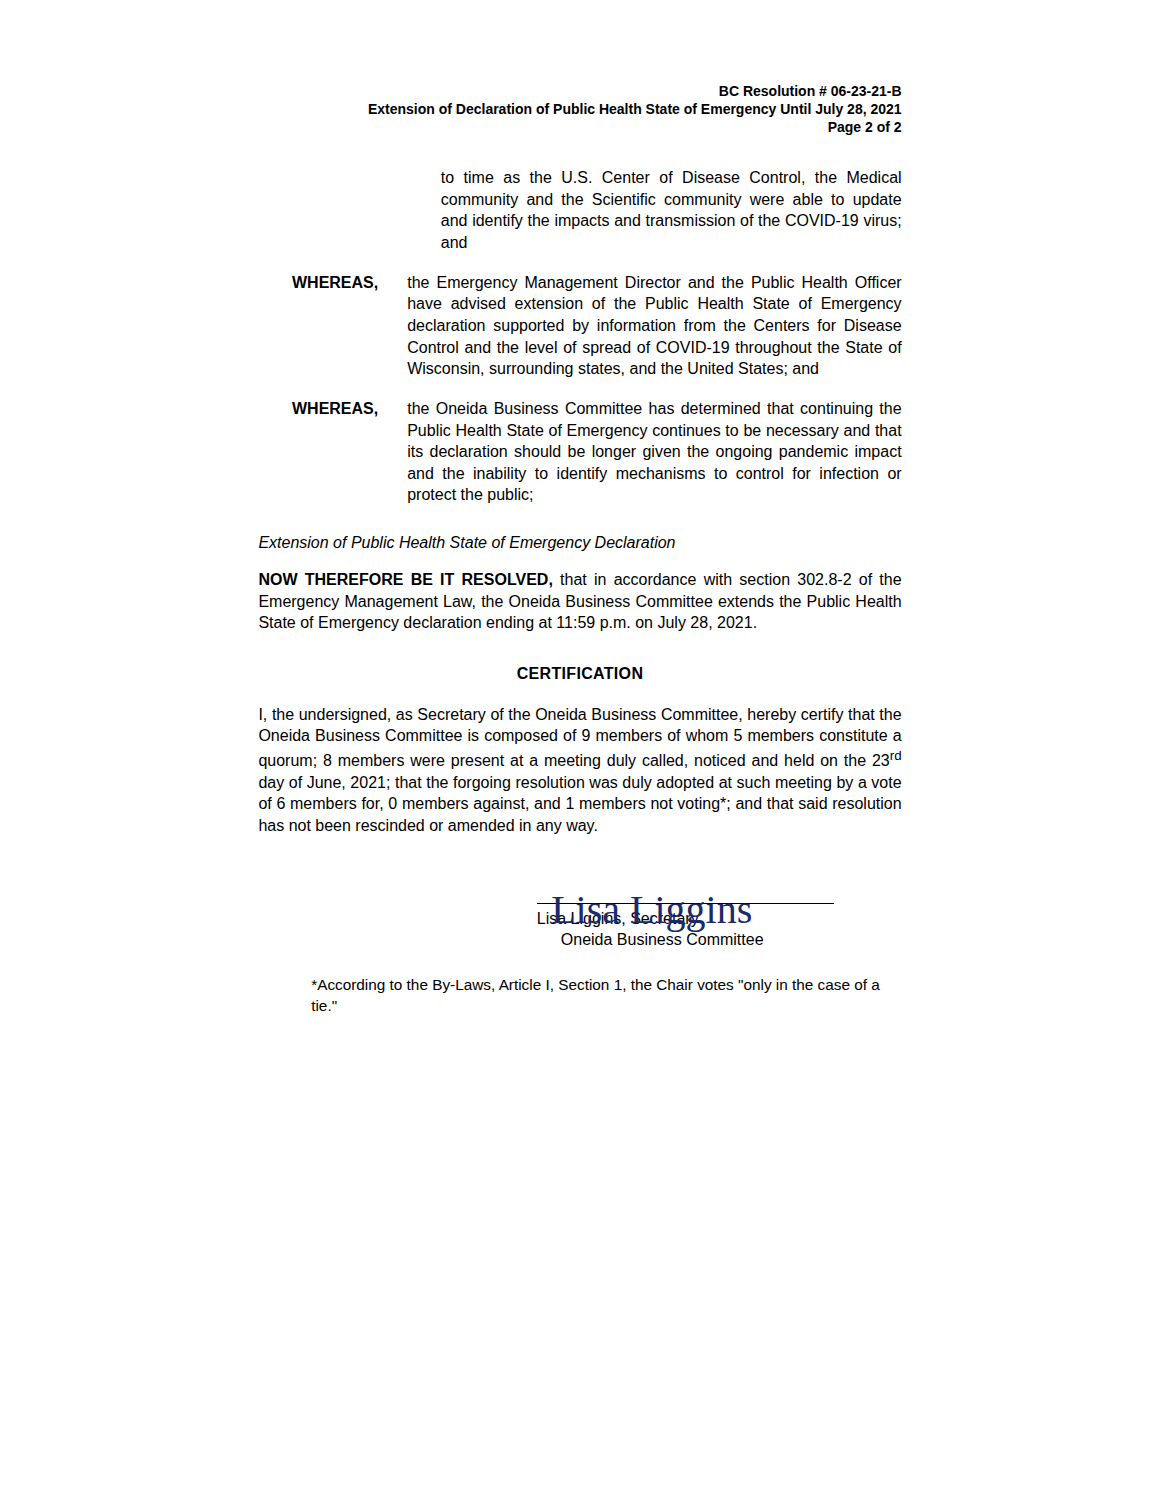BC Resolution # 06-23-21-B
Extension of Declaration of Public Health State of Emergency Until July 28, 2021
Page 2 of 2
to time as the U.S. Center of Disease Control, the Medical community and the Scientific community were able to update and identify the impacts and transmission of the COVID-19 virus; and
WHEREAS,
the Emergency Management Director and the Public Health Officer have advised extension of the Public Health State of Emergency declaration supported by information from the Centers for Disease Control and the level of spread of COVID-19 throughout the State of Wisconsin, surrounding states, and the United States; and
WHEREAS,
the Oneida Business Committee has determined that continuing the Public Health State of Emergency continues to be necessary and that its declaration should be longer given the ongoing pandemic impact and the inability to identify mechanisms to control for infection or protect the public;
Extension of Public Health State of Emergency Declaration
NOW THEREFORE BE IT RESOLVED, that in accordance with section 302.8-2 of the Emergency Management Law, the Oneida Business Committee extends the Public Health State of Emergency declaration ending at 11:59 p.m. on July 28, 2021.
CERTIFICATION
I, the undersigned, as Secretary of the Oneida Business Committee, hereby certify that the Oneida Business Committee is composed of 9 members of whom 5 members constitute a quorum; 8 members were present at a meeting duly called, noticed and held on the 23rd day of June, 2021; that the forgoing resolution was duly adopted at such meeting by a vote of 6 members for, 0 members against, and 1 members not voting*; and that said resolution has not been rescinded or amended in any way.
Lisa Liggins
Lisa Liggins, Secretary
Oneida Business Committee
*According to the By-Laws, Article I, Section 1, the Chair votes "only in the case of a tie."